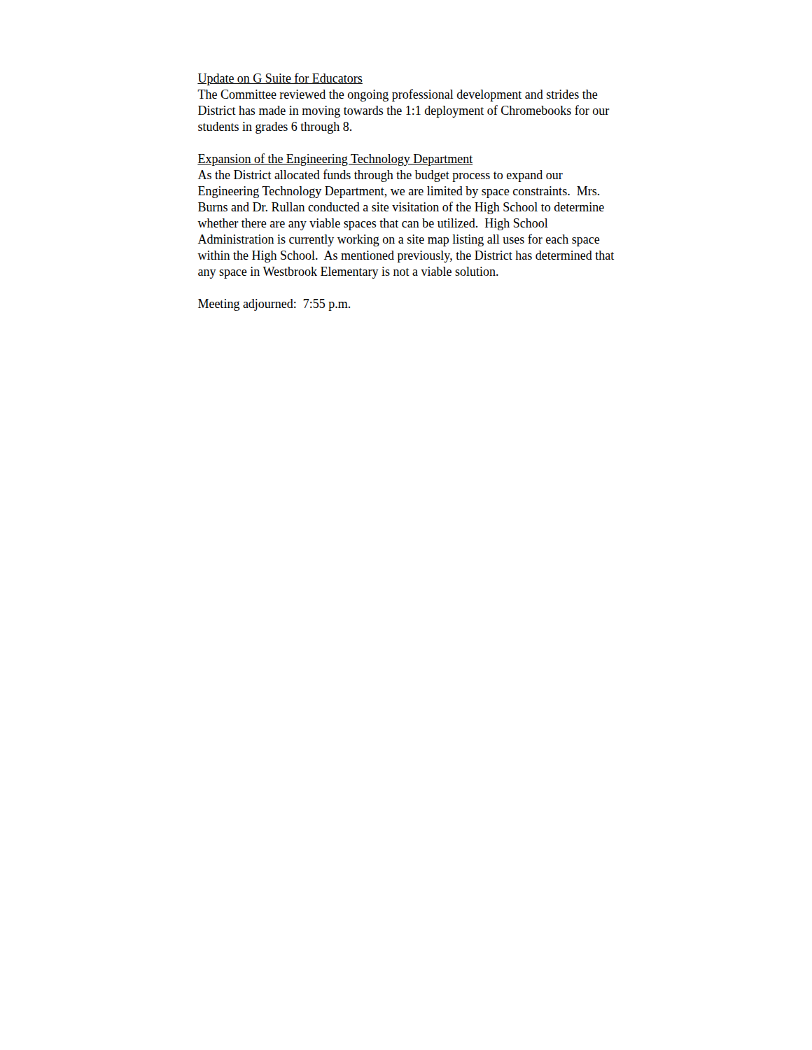Update on G Suite for Educators
The Committee reviewed the ongoing professional development and strides the District has made in moving towards the 1:1 deployment of Chromebooks for our students in grades 6 through 8.
Expansion of the Engineering Technology Department
As the District allocated funds through the budget process to expand our Engineering Technology Department, we are limited by space constraints. Mrs. Burns and Dr. Rullan conducted a site visitation of the High School to determine whether there are any viable spaces that can be utilized. High School Administration is currently working on a site map listing all uses for each space within the High School. As mentioned previously, the District has determined that any space in Westbrook Elementary is not a viable solution.
Meeting adjourned: 7:55 p.m.